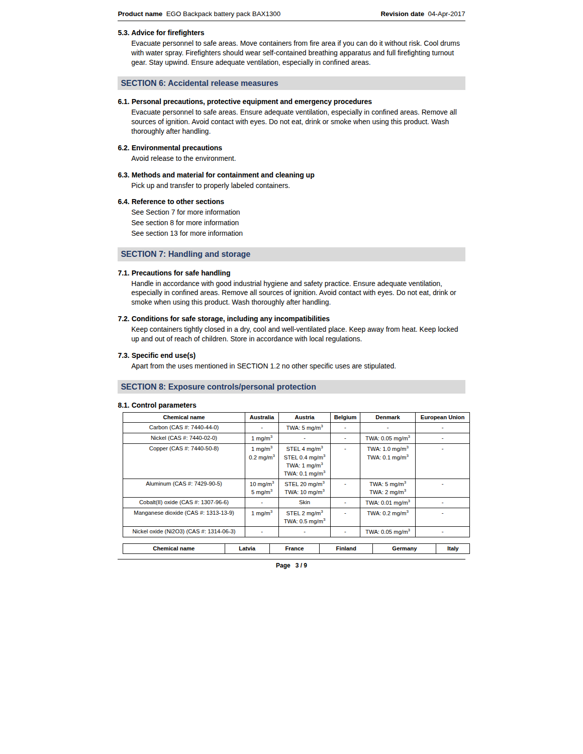Product name EGO Backpack battery pack BAX1300
Revision date 04-Apr-2017
5.3. Advice for firefighters
Evacuate personnel to safe areas. Move containers from fire area if you can do it without risk. Cool drums with water spray. Firefighters should wear self-contained breathing apparatus and full firefighting turnout gear. Stay upwind. Ensure adequate ventilation, especially in confined areas.
SECTION 6: Accidental release measures
6.1. Personal precautions, protective equipment and emergency procedures
Evacuate personnel to safe areas. Ensure adequate ventilation, especially in confined areas. Remove all sources of ignition. Avoid contact with eyes. Do not eat, drink or smoke when using this product. Wash thoroughly after handling.
6.2. Environmental precautions
Avoid release to the environment.
6.3. Methods and material for containment and cleaning up
Pick up and transfer to properly labeled containers.
6.4. Reference to other sections
See Section 7 for more information
See section 8 for more information
See section 13 for more information
SECTION 7: Handling and storage
7.1. Precautions for safe handling
Handle in accordance with good industrial hygiene and safety practice. Ensure adequate ventilation, especially in confined areas. Remove all sources of ignition. Avoid contact with eyes. Do not eat, drink or smoke when using this product. Wash thoroughly after handling.
7.2. Conditions for safe storage, including any incompatibilities
Keep containers tightly closed in a dry, cool and well-ventilated place. Keep away from heat. Keep locked up and out of reach of children. Store in accordance with local regulations.
7.3. Specific end use(s)
Apart from the uses mentioned in SECTION 1.2 no other specific uses are stipulated.
SECTION 8: Exposure controls/personal protection
8.1. Control parameters
| Chemical name | Australia | Austria | Belgium | Denmark | European Union |
| --- | --- | --- | --- | --- | --- |
| Carbon (CAS #: 7440-44-0) | - | TWA: 5 mg/m 3 | - | - | - |
| Nickel (CAS #: 7440-02-0) | 1 mg/m 3 | - | - | TWA: 0.05 mg/m 3 | - |
| Copper (CAS #: 7440-50-8) | 1 mg/m 3 0.2 mg/m 3 | STEL 4 mg/m 3 STEL 0.4 mg/m 3 TWA: 1 mg/m 3 TWA: 0.1 mg/m 3 | - | TWA: 1.0 mg/m 3 TWA: 0.1 mg/m 3 | - |
| Aluminum (CAS #: 7429-90-5) | 10 mg/m 3 5 mg/m 3 | STEL 20 mg/m 3 TWA: 10 mg/m 3 | - | TWA: 5 mg/m 3 TWA: 2 mg/m 3 | - |
| Cobalt(II) oxide (CAS #: 1307-96-6) | - | Skin | - | TWA: 0.01 mg/m 3 | - |
| Manganese dioxide (CAS #: 1313-13-9) | 1 mg/m 3 | STEL 2 mg/m 3 TWA: 0.5 mg/m 3 | - | TWA: 0.2 mg/m 3 | - |
| Nickel oxide (Ni2O3) (CAS #: 1314-06-3) | - | - | - | TWA: 0.05 mg/m 3 | - |
| Chemical name | Latvia | France | Finland | Germany | Italy |
| --- | --- | --- | --- | --- | --- |
Page 3 / 9